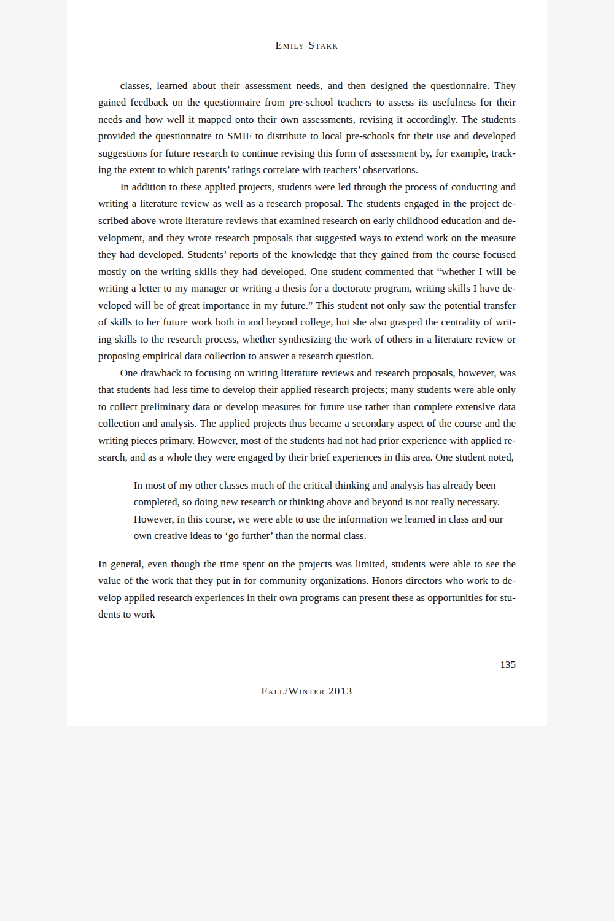Emily Stark
classes, learned about their assessment needs, and then designed the questionnaire. They gained feedback on the questionnaire from pre-school teachers to assess its usefulness for their needs and how well it mapped onto their own assessments, revising it accordingly. The students provided the questionnaire to SMIF to distribute to local pre-schools for their use and developed suggestions for future research to continue revising this form of assessment by, for example, tracking the extent to which parents’ ratings correlate with teachers’ observations.
In addition to these applied projects, students were led through the process of conducting and writing a literature review as well as a research proposal. The students engaged in the project described above wrote literature reviews that examined research on early childhood education and development, and they wrote research proposals that suggested ways to extend work on the measure they had developed. Students’ reports of the knowledge that they gained from the course focused mostly on the writing skills they had developed. One student commented that “whether I will be writing a letter to my manager or writing a thesis for a doctorate program, writing skills I have developed will be of great importance in my future.” This student not only saw the potential transfer of skills to her future work both in and beyond college, but she also grasped the centrality of writing skills to the research process, whether synthesizing the work of others in a literature review or proposing empirical data collection to answer a research question.
One drawback to focusing on writing literature reviews and research proposals, however, was that students had less time to develop their applied research projects; many students were able only to collect preliminary data or develop measures for future use rather than complete extensive data collection and analysis. The applied projects thus became a secondary aspect of the course and the writing pieces primary. However, most of the students had not had prior experience with applied research, and as a whole they were engaged by their brief experiences in this area. One student noted,
In most of my other classes much of the critical thinking and analysis has already been completed, so doing new research or thinking above and beyond is not really necessary. However, in this course, we were able to use the information we learned in class and our own creative ideas to ‘go further’ than the normal class.
In general, even though the time spent on the projects was limited, students were able to see the value of the work that they put in for community organizations. Honors directors who work to develop applied research experiences in their own programs can present these as opportunities for students to work
135 Fall/Winter 2013